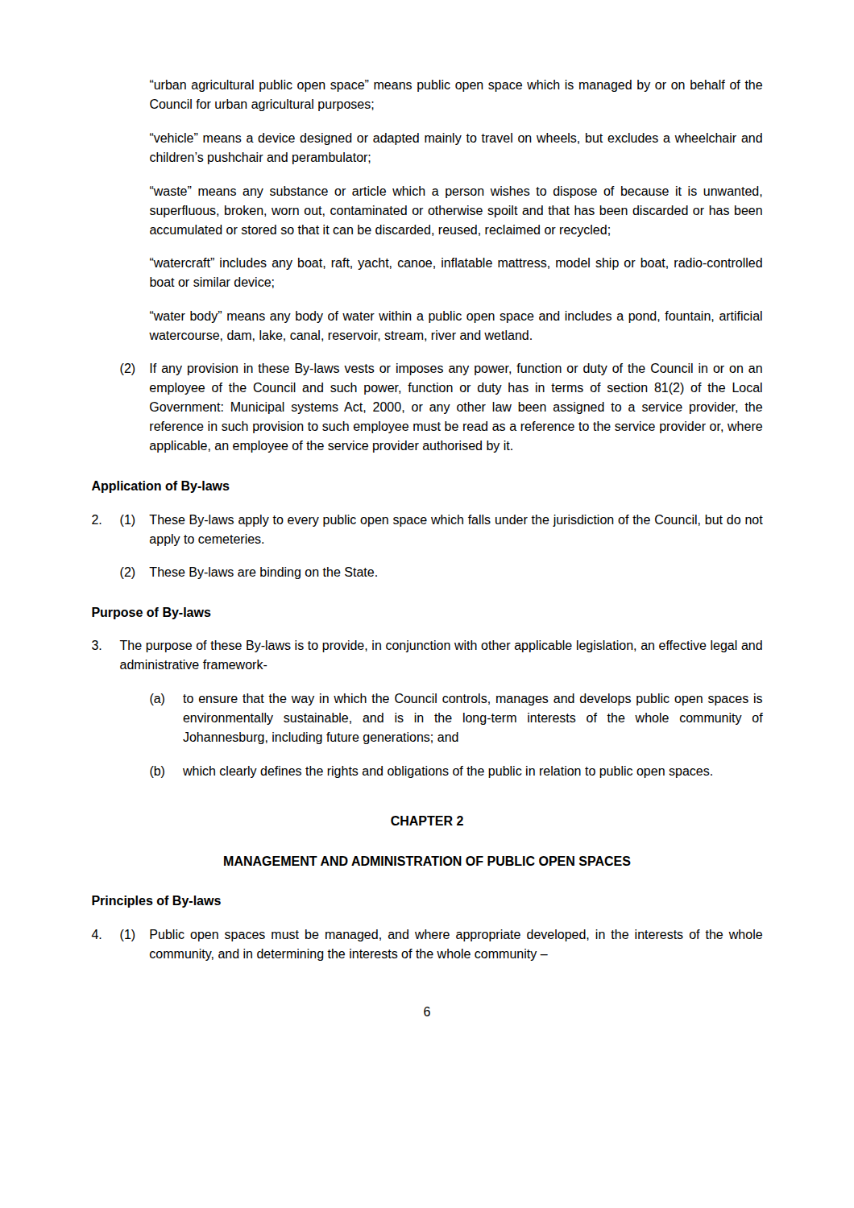“urban agricultural public open space” means public open space which is managed by or on behalf of the Council for urban agricultural purposes;
“vehicle” means a device designed or adapted mainly to travel on wheels, but excludes a wheelchair and children’s pushchair and perambulator;
“waste” means any substance or article which a person wishes to dispose of because it is unwanted, superfluous, broken, worn out, contaminated or otherwise spoilt and that has been discarded or has been accumulated or stored so that it can be discarded, reused, reclaimed or recycled;
“watercraft” includes any boat, raft, yacht, canoe, inflatable mattress, model ship or boat, radio-controlled boat or similar device;
“water body” means any body of water within a public open space and includes a pond, fountain, artificial watercourse, dam, lake, canal, reservoir, stream, river and wetland.
(2)
If any provision in these By-laws vests or imposes any power, function or duty of the Council in or on an employee of the Council and such power, function or duty has in terms of section 81(2) of the Local Government: Municipal systems Act, 2000, or any other law been assigned to a service provider, the reference in such provision to such employee must be read as a reference to the service provider or, where applicable, an employee of the service provider authorised by it.
Application of By-laws
2.
(1)
These By-laws apply to every public open space which falls under the jurisdiction of the Council, but do not apply to cemeteries.
(2)
These By-laws are binding on the State.
Purpose of By-laws
3.
The purpose of these By-laws is to provide, in conjunction with other applicable legislation, an effective legal and administrative framework-
(a)
to ensure that the way in which the Council controls, manages and develops public open spaces is environmentally sustainable, and is in the long-term interests of the whole community of Johannesburg, including future generations; and
(b)
which clearly defines the rights and obligations of the public in relation to public open spaces.
CHAPTER 2
MANAGEMENT AND ADMINISTRATION OF PUBLIC OPEN SPACES
Principles of By-laws
4.
(1)
Public open spaces must be managed, and where appropriate developed, in the interests of the whole community, and in determining the interests of the whole community –
6